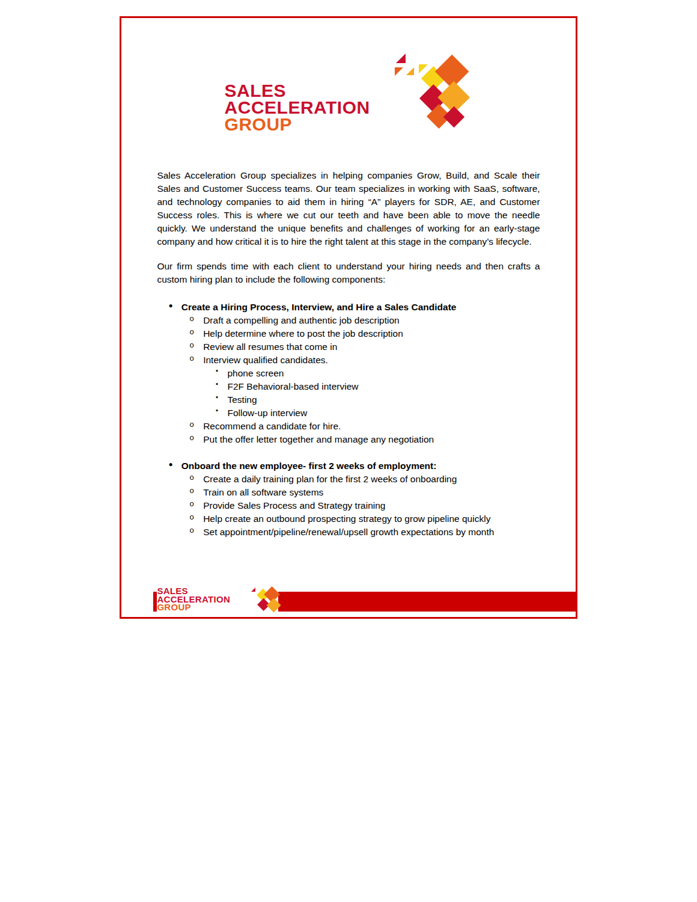Sales Acceleration Group
Sales Acceleration Group specializes in helping companies Grow, Build, and Scale their Sales and Customer Success teams. Our team specializes in working with SaaS, software, and technology companies to aid them in hiring “A” players for SDR, AE, and Customer Success roles. This is where we cut our teeth and have been able to move the needle quickly. We understand the unique benefits and challenges of working for an early-stage company and how critical it is to hire the right talent at this stage in the company’s lifecycle.
Our firm spends time with each client to understand your hiring needs and then crafts a custom hiring plan to include the following components:
Create a Hiring Process, Interview, and Hire a Sales Candidate
Draft a compelling and authentic job description
Help determine where to post the job description
Review all resumes that come in
Interview qualified candidates.
phone screen
F2F Behavioral-based interview
Testing
Follow-up interview
Recommend a candidate for hire.
Put the offer letter together and manage any negotiation
Onboard the new employee- first 2 weeks of employment:
Create a daily training plan for the first 2 weeks of onboarding
Train on all software systems
Provide Sales Process and Strategy training
Help create an outbound prospecting strategy to grow pipeline quickly
Set appointment/pipeline/renewal/upsell growth expectations by month
SALES ACCELERATION GROUP